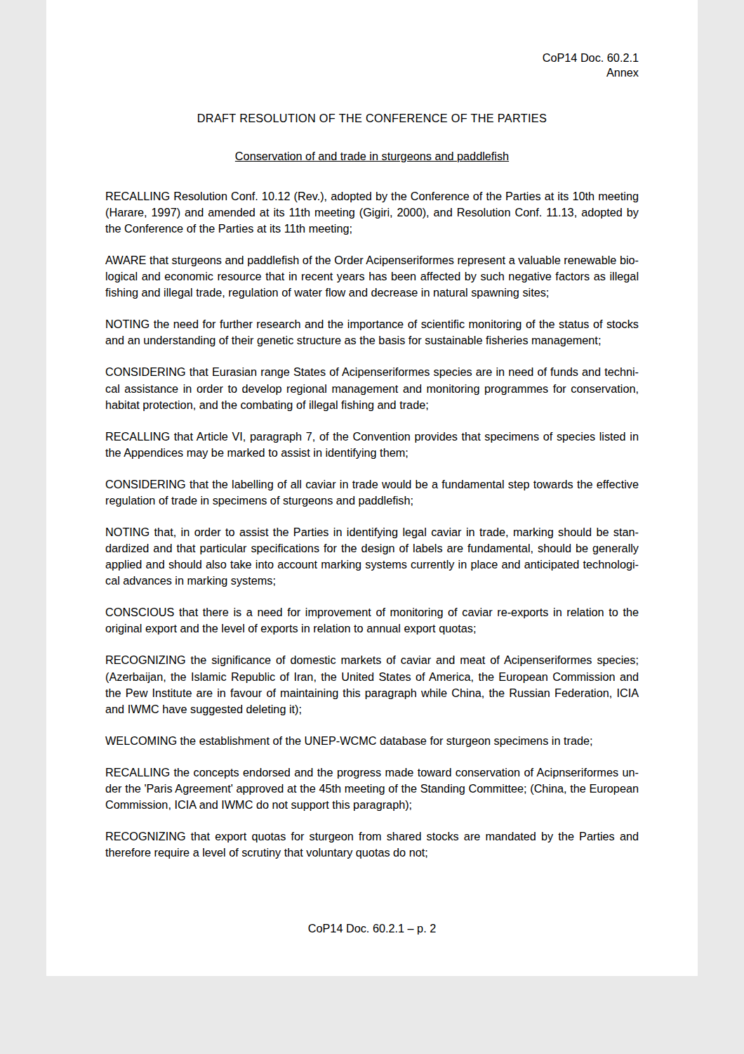CoP14 Doc. 60.2.1 Annex
Draft resolution of the Conference of the Parties
Conservation of and trade in sturgeons and paddlefish
RECALLING Resolution Conf. 10.12 (Rev.), adopted by the Conference of the Parties at its 10th meeting (Harare, 1997) and amended at its 11th meeting (Gigiri, 2000), and Resolution Conf. 11.13, adopted by the Conference of the Parties at its 11th meeting;
AWARE that sturgeons and paddlefish of the Order Acipenseriformes represent a valuable renewable biological and economic resource that in recent years has been affected by such negative factors as illegal fishing and illegal trade, regulation of water flow and decrease in natural spawning sites;
NOTING the need for further research and the importance of scientific monitoring of the status of stocks and an understanding of their genetic structure as the basis for sustainable fisheries management;
CONSIDERING that Eurasian range States of Acipenseriformes species are in need of funds and technical assistance in order to develop regional management and monitoring programmes for conservation, habitat protection, and the combating of illegal fishing and trade;
RECALLING that Article VI, paragraph 7, of the Convention provides that specimens of species listed in the Appendices may be marked to assist in identifying them;
CONSIDERING that the labelling of all caviar in trade would be a fundamental step towards the effective regulation of trade in specimens of sturgeons and paddlefish;
NOTING that, in order to assist the Parties in identifying legal caviar in trade, marking should be standardized and that particular specifications for the design of labels are fundamental, should be generally applied and should also take into account marking systems currently in place and anticipated technological advances in marking systems;
CONSCIOUS that there is a need for improvement of monitoring of caviar re-exports in relation to the original export and the level of exports in relation to annual export quotas;
RECOGNIZING the significance of domestic markets of caviar and meat of Acipenseriformes species; (Azerbaijan, the Islamic Republic of Iran, the United States of America, the European Commission and the Pew Institute are in favour of maintaining this paragraph while China, the Russian Federation, ICIA and IWMC have suggested deleting it);
WELCOMING the establishment of the UNEP-WCMC database for sturgeon specimens in trade;
RECALLING the concepts endorsed and the progress made toward conservation of Acipnseriformes under the 'Paris Agreement' approved at the 45th meeting of the Standing Committee; (China, the European Commission, ICIA and IWMC do not support this paragraph);
RECOGNIZING that export quotas for sturgeon from shared stocks are mandated by the Parties and therefore require a level of scrutiny that voluntary quotas do not;
CoP14 Doc. 60.2.1 – p. 2